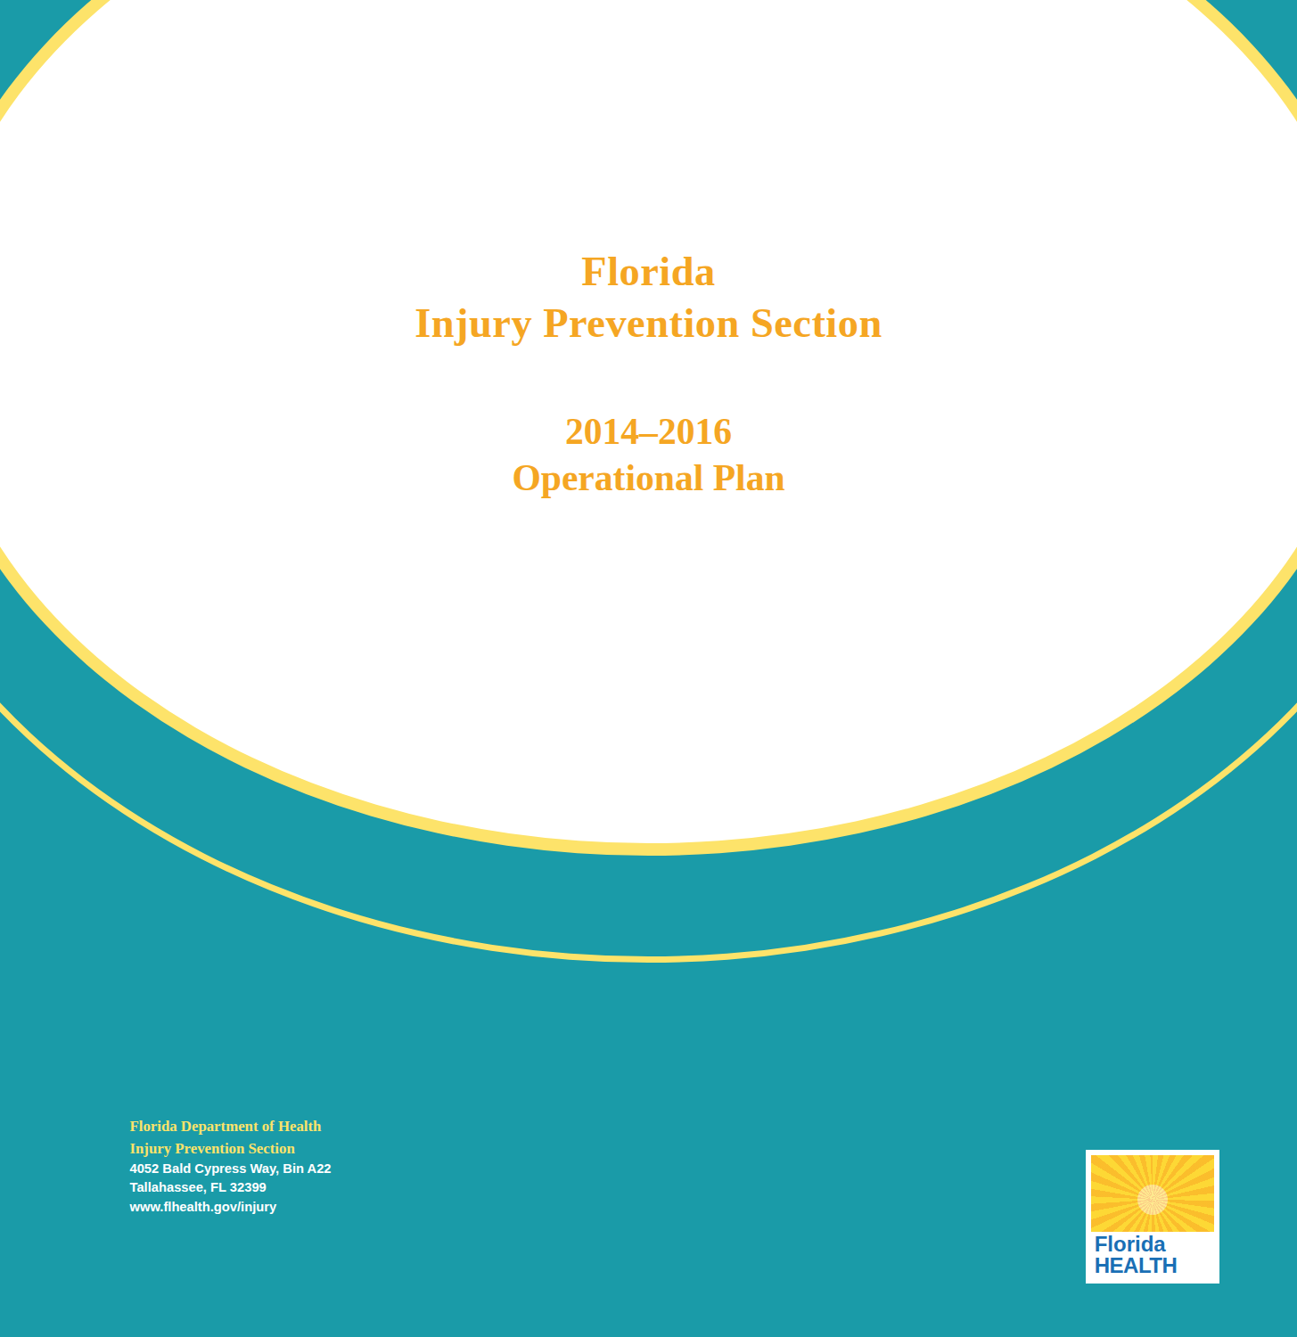Florida
Injury Prevention Section
2014–2016
Operational Plan
Florida Department of Health
Injury Prevention Section
4052 Bald Cypress Way, Bin A22
Tallahassee, FL 32399
www.flhealth.gov/injury
Florida HEALTH